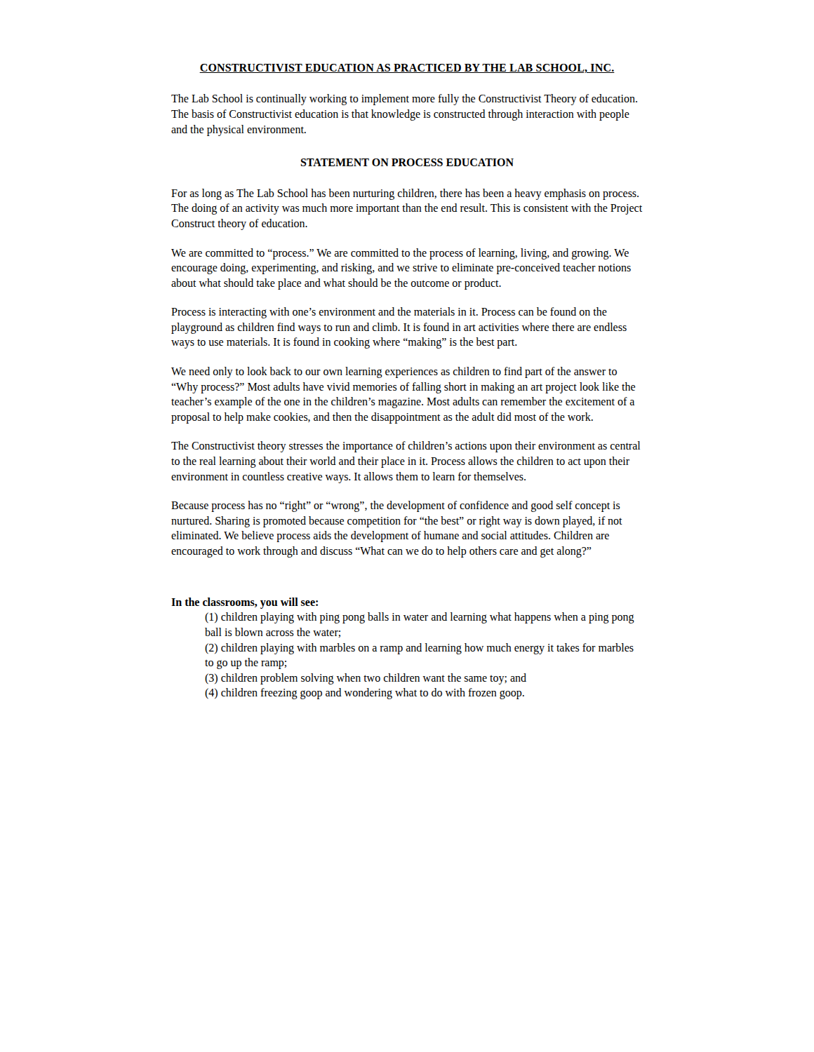CONSTRUCTIVIST EDUCATION AS PRACTICED BY THE LAB SCHOOL, INC.
The Lab School is continually working to implement more fully the Constructivist Theory of education. The basis of Constructivist education is that knowledge is constructed through interaction with people and the physical environment.
STATEMENT ON PROCESS EDUCATION
For as long as The Lab School has been nurturing children, there has been a heavy emphasis on process. The doing of an activity was much more important than the end result. This is consistent with the Project Construct theory of education.
We are committed to “process.” We are committed to the process of learning, living, and growing. We encourage doing, experimenting, and risking, and we strive to eliminate pre-conceived teacher notions about what should take place and what should be the outcome or product.
Process is interacting with one’s environment and the materials in it. Process can be found on the playground as children find ways to run and climb. It is found in art activities where there are endless ways to use materials. It is found in cooking where “making” is the best part.
We need only to look back to our own learning experiences as children to find part of the answer to “Why process?” Most adults have vivid memories of falling short in making an art project look like the teacher’s example of the one in the children’s magazine. Most adults can remember the excitement of a proposal to help make cookies, and then the disappointment as the adult did most of the work.
The Constructivist theory stresses the importance of children’s actions upon their environment as central to the real learning about their world and their place in it. Process allows the children to act upon their environment in countless creative ways. It allows them to learn for themselves.
Because process has no “right” or “wrong”, the development of confidence and good self concept is nurtured. Sharing is promoted because competition for “the best” or right way is down played, if not eliminated. We believe process aids the development of humane and social attitudes. Children are encouraged to work through and discuss “What can we do to help others care and get along?”
In the classrooms, you will see:
children playing with ping pong balls in water and learning what happens when a ping pong ball is blown across the water;
children playing with marbles on a ramp and learning how much energy it takes for marbles to go up the ramp;
children problem solving when two children want the same toy; and
children freezing goop and wondering what to do with frozen goop.